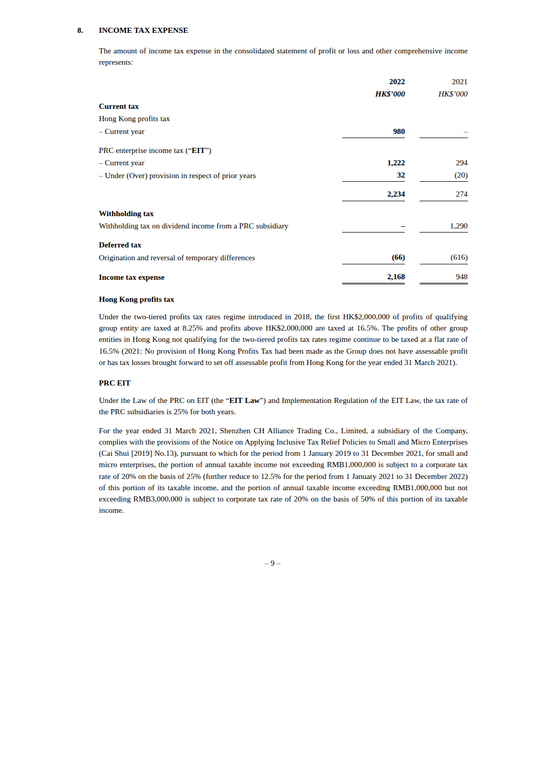8. INCOME TAX EXPENSE
The amount of income tax expense in the consolidated statement of profit or loss and other comprehensive income represents:
| | | 2022 | | 2021 |
| | | HK$’000 | | HK$’000 |
| Current tax | | | | |
| Hong Kong profits tax | | | | |
| – Current year | | 980 | | – |
| PRC enterprise income tax (“ EIT ”) | | | | |
| – Current year | | 1,222 | | 294 |
| – Under (Over) provision in respect of prior years | | 32 | | (20) |
| | | 2,234 | | 274 |
| Withholding tax | | | | |
| Withholding tax on dividend income from a PRC subsidiary | | – | | 1,290 |
| Deferred tax | | | | |
| Origination and reversal of temporary differences | | (66) | | (616) |
| Income tax expense | | 2,168 | | 948 |
Hong Kong profits tax
Under the two-tiered profits tax rates regime introduced in 2018, the first HK$2,000,000 of profits of qualifying group entity are taxed at 8.25% and profits above HK$2,000,000 are taxed at 16.5%. The profits of other group entities in Hong Kong not qualifying for the two-tiered profits tax rates regime continue to be taxed at a flat rate of 16.5% (2021: No provision of Hong Kong Profits Tax had been made as the Group does not have assessable profit or has tax losses brought forward to set off assessable profit from Hong Kong for the year ended 31 March 2021).
PRC EIT
Under the Law of the PRC on EIT (the “EIT Law”) and Implementation Regulation of the EIT Law, the tax rate of the PRC subsidiaries is 25% for both years.
For the year ended 31 March 2021, Shenzhen CH Alliance Trading Co., Limited, a subsidiary of the Company, complies with the provisions of the Notice on Applying Inclusive Tax Relief Policies to Small and Micro Enterprises (Cai Shui [2019] No.13), pursuant to which for the period from 1 January 2019 to 31 December 2021, for small and micro enterprises, the portion of annual taxable income not exceeding RMB1,000,000 is subject to a corporate tax rate of 20% on the basis of 25% (further reduce to 12.5% for the period from 1 January 2021 to 31 December 2022) of this portion of its taxable income, and the portion of annual taxable income exceeding RMB1,000,000 but not exceeding RMB3,000,000 is subject to corporate tax rate of 20% on the basis of 50% of this portion of its taxable income.
– 9 –